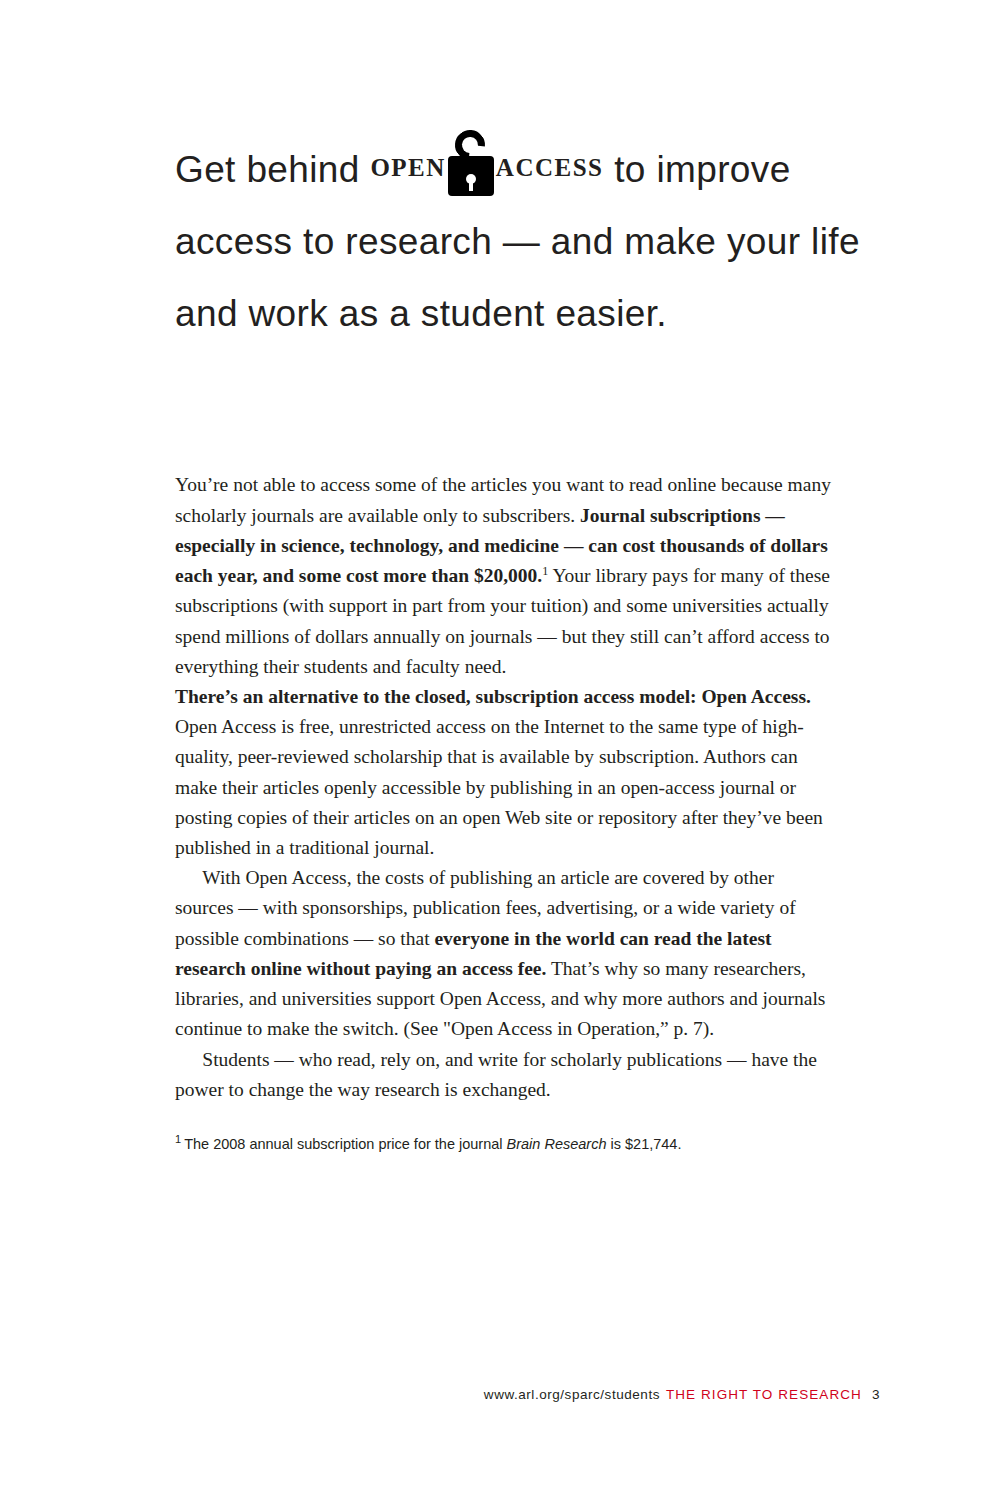Get behind Open Access to improve access to research — and make your life and work as a student easier.
You’re not able to access some of the articles you want to read online because many scholarly journals are available only to subscribers. Journal subscriptions — especially in science, technology, and medicine — can cost thousands of dollars each year, and some cost more than $20,000.1 Your library pays for many of these subscriptions (with support in part from your tuition) and some universities actually spend millions of dollars annually on journals — but they still can’t afford access to everything their students and faculty need.
There’s an alternative to the closed, subscription access model: Open Access. Open Access is free, unrestricted access on the Internet to the same type of high-quality, peer-reviewed scholarship that is available by subscription. Authors can make their articles openly accessible by publishing in an open-access journal or posting copies of their articles on an open Web site or repository after they’ve been published in a traditional journal.
With Open Access, the costs of publishing an article are covered by other sources — with sponsorships, publication fees, advertising, or a wide variety of possible combinations — so that everyone in the world can read the latest research online without paying an access fee. That’s why so many researchers, libraries, and universities support Open Access, and why more authors and journals continue to make the switch. (See "Open Access in Operation,” p. 7).
Students — who read, rely on, and write for scholarly publications — have the power to change the way research is exchanged.
1 The 2008 annual subscription price for the journal Brain Research is $21,744.
www.arl.org/sparc/students THE RIGHT TO RESEARCH 3